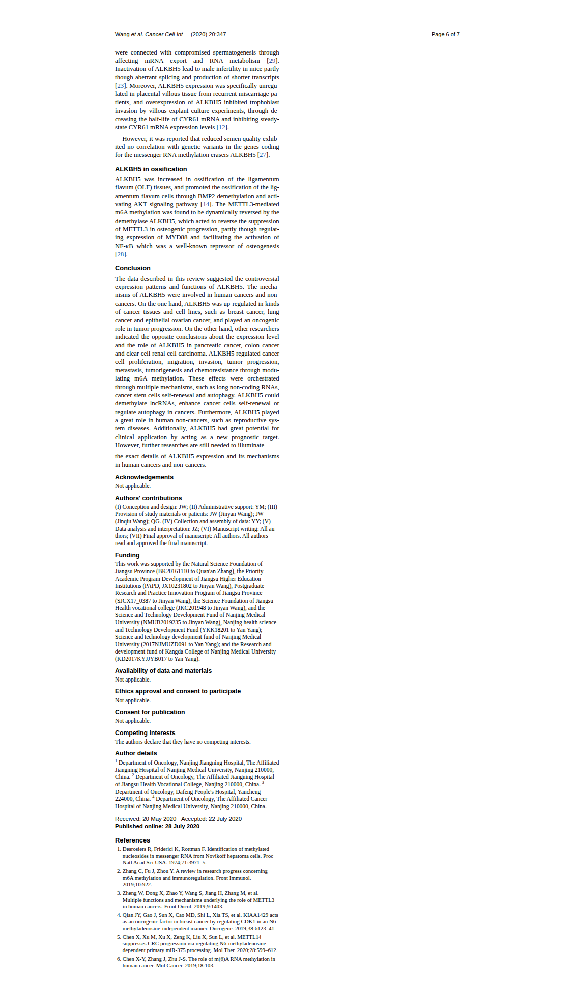Wang et al. Cancer Cell Int (2020) 20:347
Page 6 of 7
were connected with compromised spermatogenesis through affecting mRNA export and RNA metabolism [29]. Inactivation of ALKBH5 lead to male infertility in mice partly though aberrant splicing and production of shorter transcripts [23]. Moreover, ALKBH5 expression was specifically unregulated in placental villous tissue from recurrent miscarriage patients, and overexpression of ALKBH5 inhibited trophoblast invasion by villous explant culture experiments, through decreasing the half-life of CYR61 mRNA and inhibiting steady-state CYR61 mRNA expression levels [12].
However, it was reported that reduced semen quality exhibited no correlation with genetic variants in the genes coding for the messenger RNA methylation erasers ALKBH5 [27].
ALKBH5 in ossification
ALKBH5 was increased in ossification of the ligamentum flavum (OLF) tissues, and promoted the ossification of the ligamentum flavum cells through BMP2 demethylation and activating AKT signaling pathway [14]. The METTL3-mediated m6A methylation was found to be dynamically reversed by the demethylase ALKBH5, which acted to reverse the suppression of METTL3 in osteogenic progression, partly though regulating expression of MYD88 and facilitating the activation of NF-κB which was a well-known repressor of osteogenesis [28].
Conclusion
The data described in this review suggested the controversial expression patterns and functions of ALKBH5. The mechanisms of ALKBH5 were involved in human cancers and non-cancers. On the one hand, ALKBH5 was up-regulated in kinds of cancer tissues and cell lines, such as breast cancer, lung cancer and epithelial ovarian cancer, and played an oncogenic role in tumor progression. On the other hand, other researchers indicated the opposite conclusions about the expression level and the role of ALKBH5 in pancreatic cancer, colon cancer and clear cell renal cell carcinoma. ALKBH5 regulated cancer cell proliferation, migration, invasion, tumor progression, metastasis, tumorigenesis and chemoresistance through modulating m6A methylation. These effects were orchestrated through multiple mechanisms, such as long non-coding RNAs, cancer stem cells self-renewal and autophagy. ALKBH5 could demethylate lncRNAs, enhance cancer cells self-renewal or regulate autophagy in cancers. Furthermore, ALKBH5 played a great role in human non-cancers, such as reproductive system diseases. Additionally, ALKBH5 had great potential for clinical application by acting as a new prognostic target. However, further researches are still needed to illuminate
the exact details of ALKBH5 expression and its mechanisms in human cancers and non-cancers.
Acknowledgements
Not applicable.
Authors' contributions
(I) Conception and design: JW; (II) Administrative support: YM; (III) Provision of study materials or patients: JW (Jinyan Wang); JW (Jinqiu Wang); QG. (IV) Collection and assembly of data: YY; (V) Data analysis and interpretation: JZ; (VI) Manuscript writing: All authors; (VII) Final approval of manuscript: All authors. All authors read and approved the final manuscript.
Funding
This work was supported by the Natural Science Foundation of Jiangsu Province (BK20161110 to Quan'an Zhang), the Priority Academic Program Development of Jiangsu Higher Education Institutions (PAPD, JX10231802 to Jinyan Wang), Postgraduate Research and Practice Innovation Program of Jiangsu Province (SJCX17_0387 to Jinyan Wang), the Science Foundation of Jiangsu Health vocational college (JKC201948 to Jinyan Wang), and the Science and Technology Development Fund of Nanjing Medical University (NMUB2019235 to Jinyan Wang), Nanjing health science and Technology Development Fund (YKK18201 to Yan Yang); Science and technology development fund of Nanjing Medical University (2017NJMUZD091 to Yan Yang); and the Research and development fund of Kangda College of Nanjing Medical University (KD2017KYJJYB017 to Yan Yang).
Availability of data and materials
Not applicable.
Ethics approval and consent to participate
Not applicable.
Consent for publication
Not applicable.
Competing interests
The authors declare that they have no competing interests.
Author details
1 Department of Oncology, Nanjing Jiangning Hospital, The Affiliated Jiangning Hospital of Nanjing Medical University, Nanjing 210000, China. 2 Department of Oncology, The Affiliated Jiangning Hospital of Jiangsu Health Vocational College, Nanjing 210000, China. 3 Department of Oncology, Dafeng People's Hospital, Yancheng 224000, China. 4 Department of Oncology, The Affiliated Cancer Hospital of Nanjing Medical University, Nanjing 210000, China.
Received: 20 May 2020 Accepted: 22 July 2020
Published online: 28 July 2020
References
Desrosiers R, Friderici K, Rottman F. Identification of methylated nucleosides in messenger RNA from Novikoff hepatoma cells. Proc Natl Acad Sci USA. 1974;71:3971–5.
Zhang C, Fu J, Zhou Y. A review in research progress concerning m6A methylation and immunoregulation. Front Immunol. 2019;10:922.
Zheng W, Dong X, Zhao Y, Wang S, Jiang H, Zhang M, et al. Multiple functions and mechanisms underlying the role of METTL3 in human cancers. Front Oncol. 2019;9:1403.
Qian JY, Gao J, Sun X, Cao MD, Shi L, Xia TS, et al. KIAA1429 acts as an oncogenic factor in breast cancer by regulating CDK1 in an N6-methyladenosine-independent manner. Oncogene. 2019;38:6123–41.
Chen X, Xu M, Xu X, Zeng K, Liu X, Sun L, et al. METTL14 suppresses CRC progression via regulating N6-methyladenosine-dependent primary miR-375 processing. Mol Ther. 2020;28:599–612.
Chen X-Y, Zhang J, Zhu J-S. The role of m(6)A RNA methylation in human cancer. Mol Cancer. 2019;18:103.